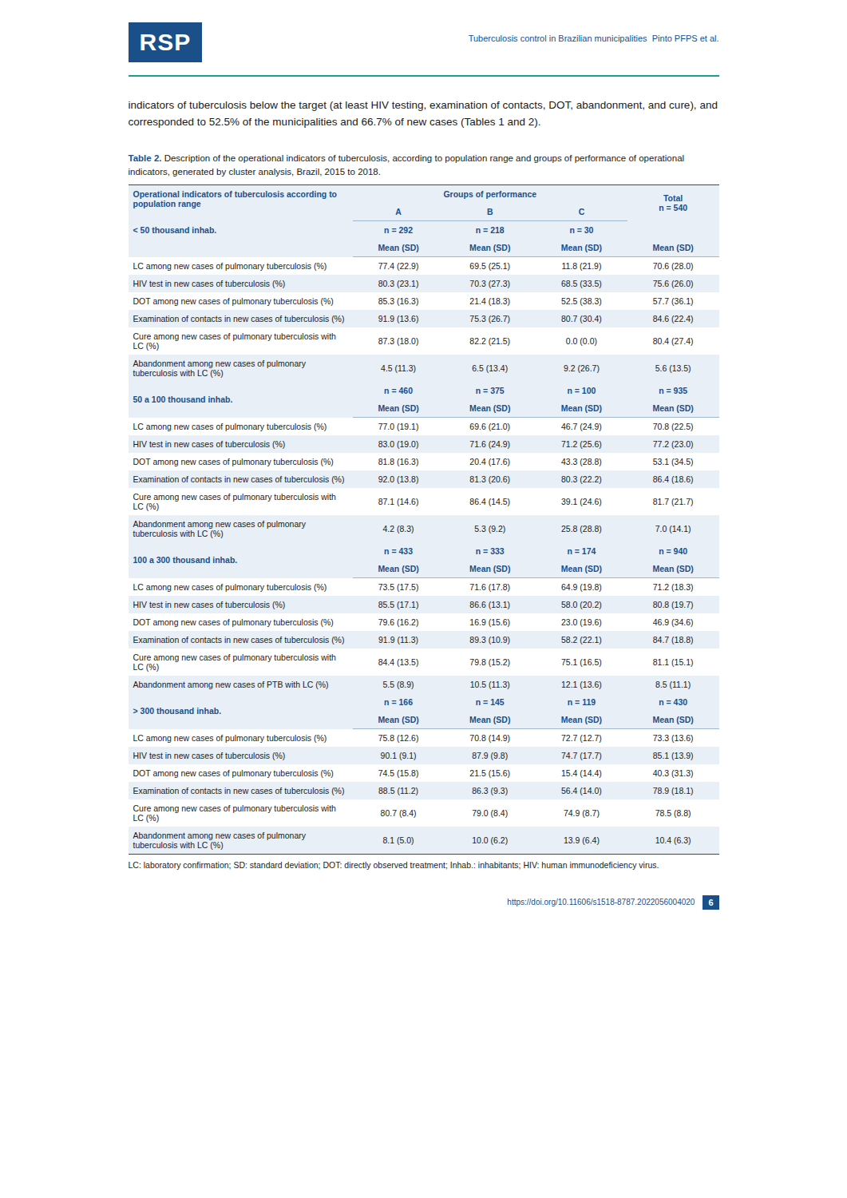RSP
Tuberculosis control in Brazilian municipalities Pinto PFPS et al.
indicators of tuberculosis below the target (at least HIV testing, examination of contacts, DOT, abandonment, and cure), and corresponded to 52.5% of the municipalities and 66.7% of new cases (Tables 1 and 2).
Table 2. Description of the operational indicators of tuberculosis, according to population range and groups of performance of operational indicators, generated by cluster analysis, Brazil, 2015 to 2018.
| Operational indicators of tuberculosis according to population range | Groups of performance | Total n = 540 |
| A | B | C |
| < 50 thousand inhab. | n = 292 | n = 218 | n = 30 | |
| Mean (SD) | Mean (SD) | Mean (SD) | Mean (SD) |
| LC among new cases of pulmonary tuberculosis (%) | 77.4 (22.9) | 69.5 (25.1) | 11.8 (21.9) | 70.6 (28.0) |
| HIV test in new cases of tuberculosis (%) | 80.3 (23.1) | 70.3 (27.3) | 68.5 (33.5) | 75.6 (26.0) |
| DOT among new cases of pulmonary tuberculosis (%) | 85.3 (16.3) | 21.4 (18.3) | 52.5 (38.3) | 57.7 (36.1) |
| Examination of contacts in new cases of tuberculosis (%) | 91.9 (13.6) | 75.3 (26.7) | 80.7 (30.4) | 84.6 (22.4) |
| Cure among new cases of pulmonary tuberculosis with LC (%) | 87.3 (18.0) | 82.2 (21.5) | 0.0 (0.0) | 80.4 (27.4) |
| Abandonment among new cases of pulmonary tuberculosis with LC (%) | 4.5 (11.3) | 6.5 (13.4) | 9.2 (26.7) | 5.6 (13.5) |
| 50 a 100 thousand inhab. | n = 460 | n = 375 | n = 100 | n = 935 |
| Mean (SD) | Mean (SD) | Mean (SD) | Mean (SD) |
| LC among new cases of pulmonary tuberculosis (%) | 77.0 (19.1) | 69.6 (21.0) | 46.7 (24.9) | 70.8 (22.5) |
| HIV test in new cases of tuberculosis (%) | 83.0 (19.0) | 71.6 (24.9) | 71.2 (25.6) | 77.2 (23.0) |
| DOT among new cases of pulmonary tuberculosis (%) | 81.8 (16.3) | 20.4 (17.6) | 43.3 (28.8) | 53.1 (34.5) |
| Examination of contacts in new cases of tuberculosis (%) | 92.0 (13.8) | 81.3 (20.6) | 80.3 (22.2) | 86.4 (18.6) |
| Cure among new cases of pulmonary tuberculosis with LC (%) | 87.1 (14.6) | 86.4 (14.5) | 39.1 (24.6) | 81.7 (21.7) |
| Abandonment among new cases of pulmonary tuberculosis with LC (%) | 4.2 (8.3) | 5.3 (9.2) | 25.8 (28.8) | 7.0 (14.1) |
| 100 a 300 thousand inhab. | n = 433 | n = 333 | n = 174 | n = 940 |
| Mean (SD) | Mean (SD) | Mean (SD) | Mean (SD) |
| LC among new cases of pulmonary tuberculosis (%) | 73.5 (17.5) | 71.6 (17.8) | 64.9 (19.8) | 71.2 (18.3) |
| HIV test in new cases of tuberculosis (%) | 85.5 (17.1) | 86.6 (13.1) | 58.0 (20.2) | 80.8 (19.7) |
| DOT among new cases of pulmonary tuberculosis (%) | 79.6 (16.2) | 16.9 (15.6) | 23.0 (19.6) | 46.9 (34.6) |
| Examination of contacts in new cases of tuberculosis (%) | 91.9 (11.3) | 89.3 (10.9) | 58.2 (22.1) | 84.7 (18.8) |
| Cure among new cases of pulmonary tuberculosis with LC (%) | 84.4 (13.5) | 79.8 (15.2) | 75.1 (16.5) | 81.1 (15.1) |
| Abandonment among new cases of PTB with LC (%) | 5.5 (8.9) | 10.5 (11.3) | 12.1 (13.6) | 8.5 (11.1) |
| > 300 thousand inhab. | n = 166 | n = 145 | n = 119 | n = 430 |
| Mean (SD) | Mean (SD) | Mean (SD) | Mean (SD) |
| LC among new cases of pulmonary tuberculosis (%) | 75.8 (12.6) | 70.8 (14.9) | 72.7 (12.7) | 73.3 (13.6) |
| HIV test in new cases of tuberculosis (%) | 90.1 (9.1) | 87.9 (9.8) | 74.7 (17.7) | 85.1 (13.9) |
| DOT among new cases of pulmonary tuberculosis (%) | 74.5 (15.8) | 21.5 (15.6) | 15.4 (14.4) | 40.3 (31.3) |
| Examination of contacts in new cases of tuberculosis (%) | 88.5 (11.2) | 86.3 (9.3) | 56.4 (14.0) | 78.9 (18.1) |
| Cure among new cases of pulmonary tuberculosis with LC (%) | 80.7 (8.4) | 79.0 (8.4) | 74.9 (8.7) | 78.5 (8.8) |
| Abandonment among new cases of pulmonary tuberculosis with LC (%) | 8.1 (5.0) | 10.0 (6.2) | 13.9 (6.4) | 10.4 (6.3) |
LC: laboratory confirmation; SD: standard deviation; DOT: directly observed treatment; Inhab.: inhabitants; HIV: human immunodeficiency virus.
https://doi.org/10.11606/s1518-8787.2022056004020 6